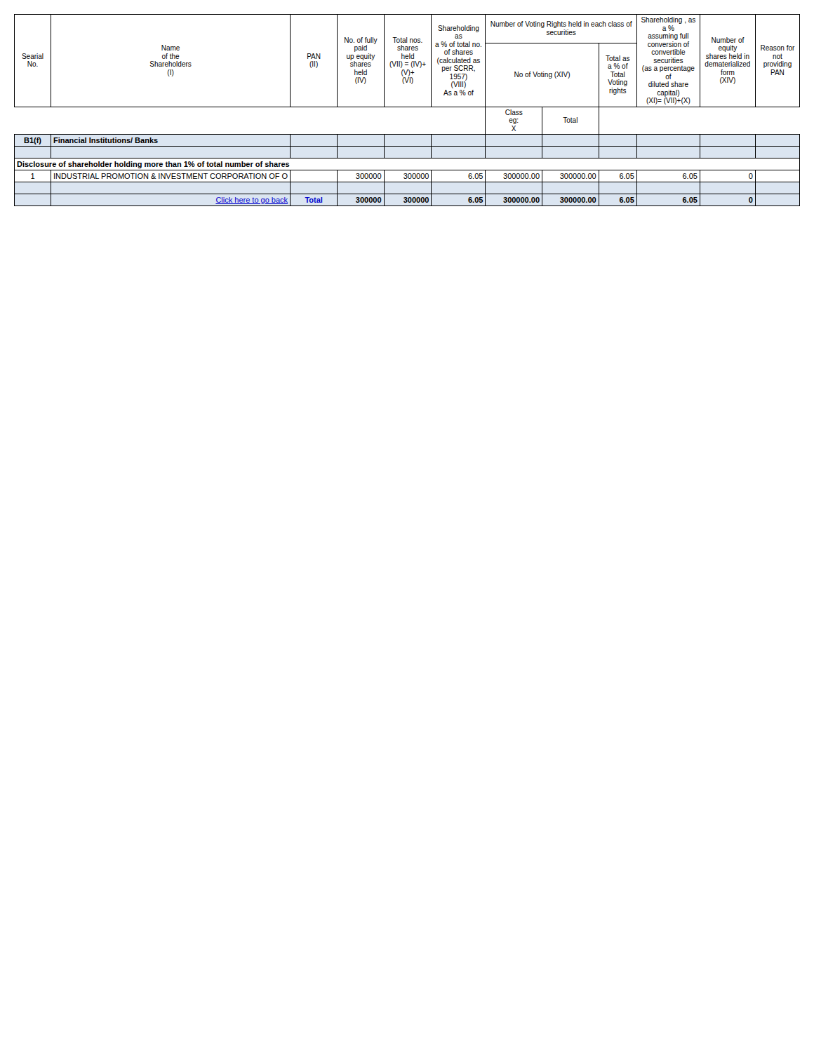| Searial No. | Name of the Shareholders (I) | PAN (II) | No. of fully paid up equity shares held (IV) | Total nos. shares held (VII) = (IV)+(V)+ (VI) | Shareholding as a % of total no. of shares (calculated as per SCRR, 1957) (VIII) As a % of | Number of Voting Rights held in each class of securities | Shareholding , as a % assuming full conversion of convertible securities (as a percentage of diluted share capital) (XI)= (VII)+(X) | Number of equity shares held in dematerialized form (XIV) | Reason for not providing PAN |
| --- | --- | --- | --- | --- | --- | --- | --- | --- | --- |
| No of Voting (XIV) | Total as a % of Total Voting rights |
| | Class eg: X | Total | | |
| B1(f) | Financial Institutions/ Banks | | | | | | | | | | |
| Disclosure of shareholder holding more than 1% of total number of shares |
| 1 | INDUSTRIAL PROMOTION & INVESTMENT CORPORATION OF O | | 300000 | 300000 | 6.05 | 300000.00 | 300000.00 | 6.05 | 6.05 | 0 | |
| | Click here to go back | Total | 300000 | 300000 | 6.05 | 300000.00 | 300000.00 | 6.05 | 6.05 | 0 | |